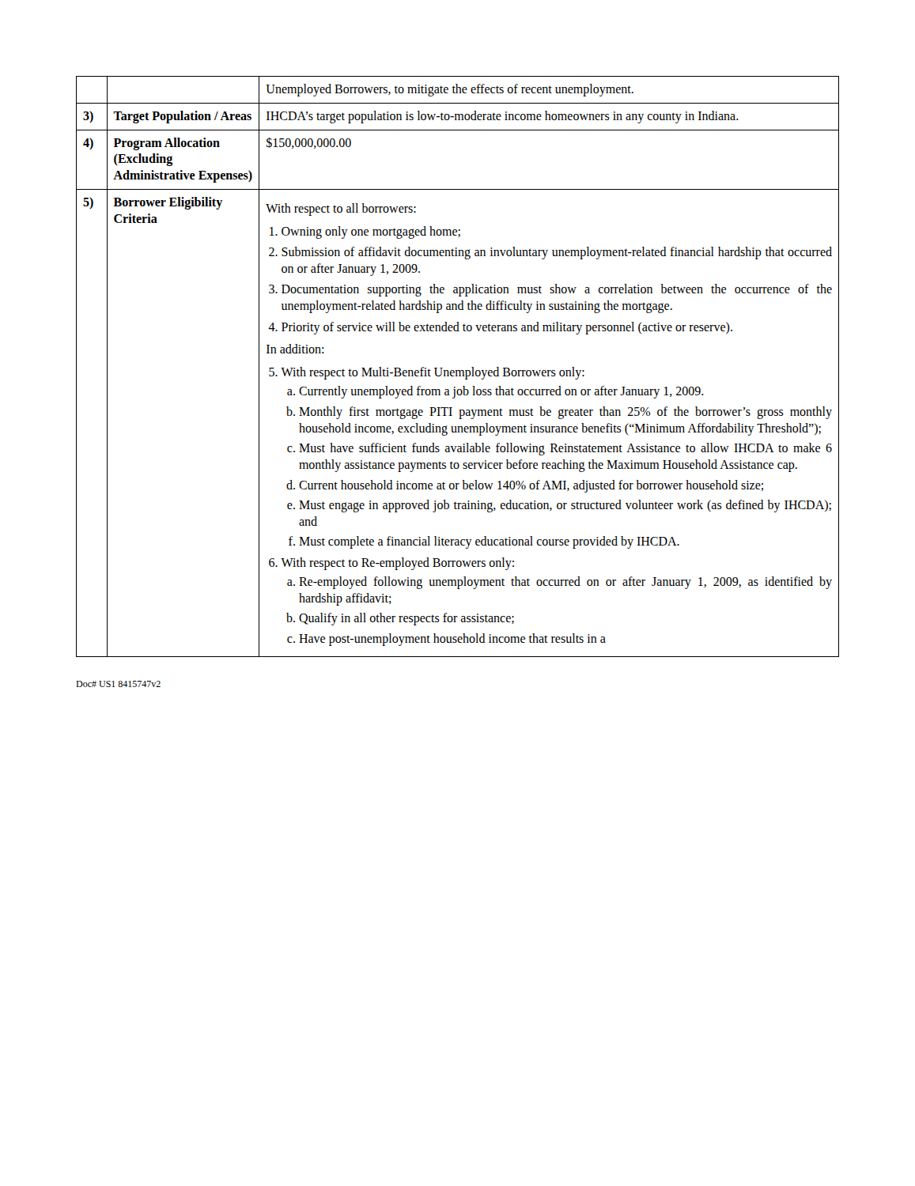| | | Unemployed Borrowers, to mitigate the effects of recent unemployment. |
| 3) | Target Population / Areas | IHCDA’s target population is low-to-moderate income homeowners in any county in Indiana. |
| 4) | Program Allocation (Excluding Administrative Expenses) | $150,000,000.00 |
| 5) | Borrower Eligibility Criteria | With respect to all borrowers: Owning only one mortgaged home; Submission of affidavit documenting an involuntary unemployment-related financial hardship that occurred on or after January 1, 2009. Documentation supporting the application must show a correlation between the occurrence of the unemployment-related hardship and the difficulty in sustaining the mortgage. Priority of service will be extended to veterans and military personnel (active or reserve). In addition: With respect to Multi-Benefit Unemployed Borrowers only: Currently unemployed from a job loss that occurred on or after January 1, 2009. Monthly first mortgage PITI payment must be greater than 25% of the borrower’s gross monthly household income, excluding unemployment insurance benefits (“Minimum Affordability Threshold”); Must have sufficient funds available following Reinstatement Assistance to allow IHCDA to make 6 monthly assistance payments to servicer before reaching the Maximum Household Assistance cap. Current household income at or below 140% of AMI, adjusted for borrower household size; Must engage in approved job training, education, or structured volunteer work (as defined by IHCDA); and Must complete a financial literacy educational course provided by IHCDA. With respect to Re-employed Borrowers only: Re-employed following unemployment that occurred on or after January 1, 2009, as identified by hardship affidavit; Qualify in all other respects for assistance; Have post-unemployment household income that results in a |
Doc# US1 8415747v2